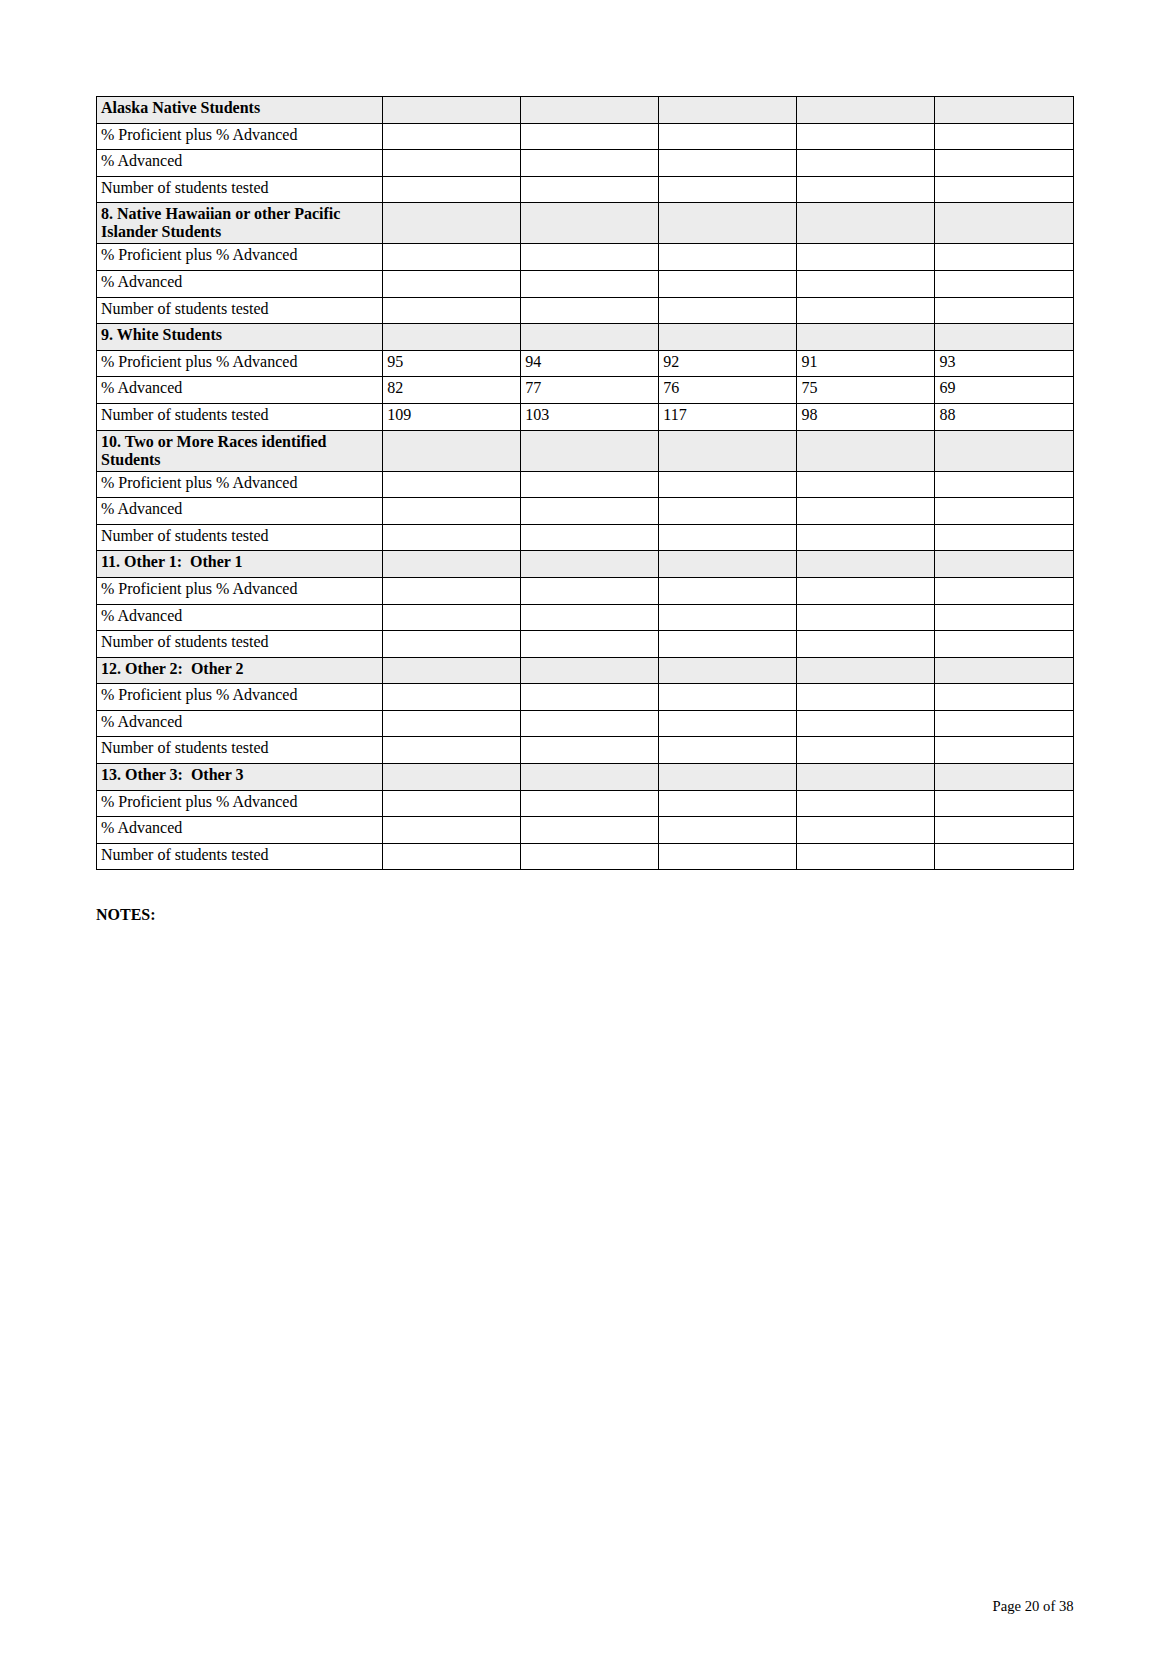| Alaska Native Students | | | | | |
| % Proficient plus % Advanced | | | | | |
| % Advanced | | | | | |
| Number of students tested | | | | | |
| 8. Native Hawaiian or other Pacific Islander Students | | | | | |
| % Proficient plus % Advanced | | | | | |
| % Advanced | | | | | |
| Number of students tested | | | | | |
| 9. White Students | | | | | |
| % Proficient plus % Advanced | 95 | 94 | 92 | 91 | 93 |
| % Advanced | 82 | 77 | 76 | 75 | 69 |
| Number of students tested | 109 | 103 | 117 | 98 | 88 |
| 10. Two or More Races identified Students | | | | | |
| % Proficient plus % Advanced | | | | | |
| % Advanced | | | | | |
| Number of students tested | | | | | |
| 11. Other 1: Other 1 | | | | | |
| % Proficient plus % Advanced | | | | | |
| % Advanced | | | | | |
| Number of students tested | | | | | |
| 12. Other 2: Other 2 | | | | | |
| % Proficient plus % Advanced | | | | | |
| % Advanced | | | | | |
| Number of students tested | | | | | |
| 13. Other 3: Other 3 | | | | | |
| % Proficient plus % Advanced | | | | | |
| % Advanced | | | | | |
| Number of students tested | | | | | |
NOTES:
Page 20 of 38